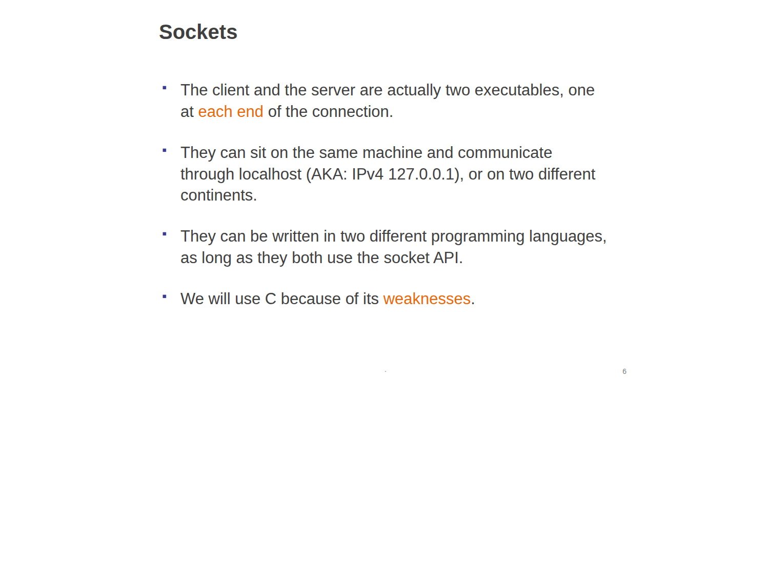Sockets
The client and the server are actually two executables, one at each end of the connection.
They can sit on the same machine and communicate through localhost (AKA: IPv4 127.0.0.1), or on two different continents.
They can be written in two different programming languages, as long as they both use the socket API.
We will use C because of its weaknesses.
.
6